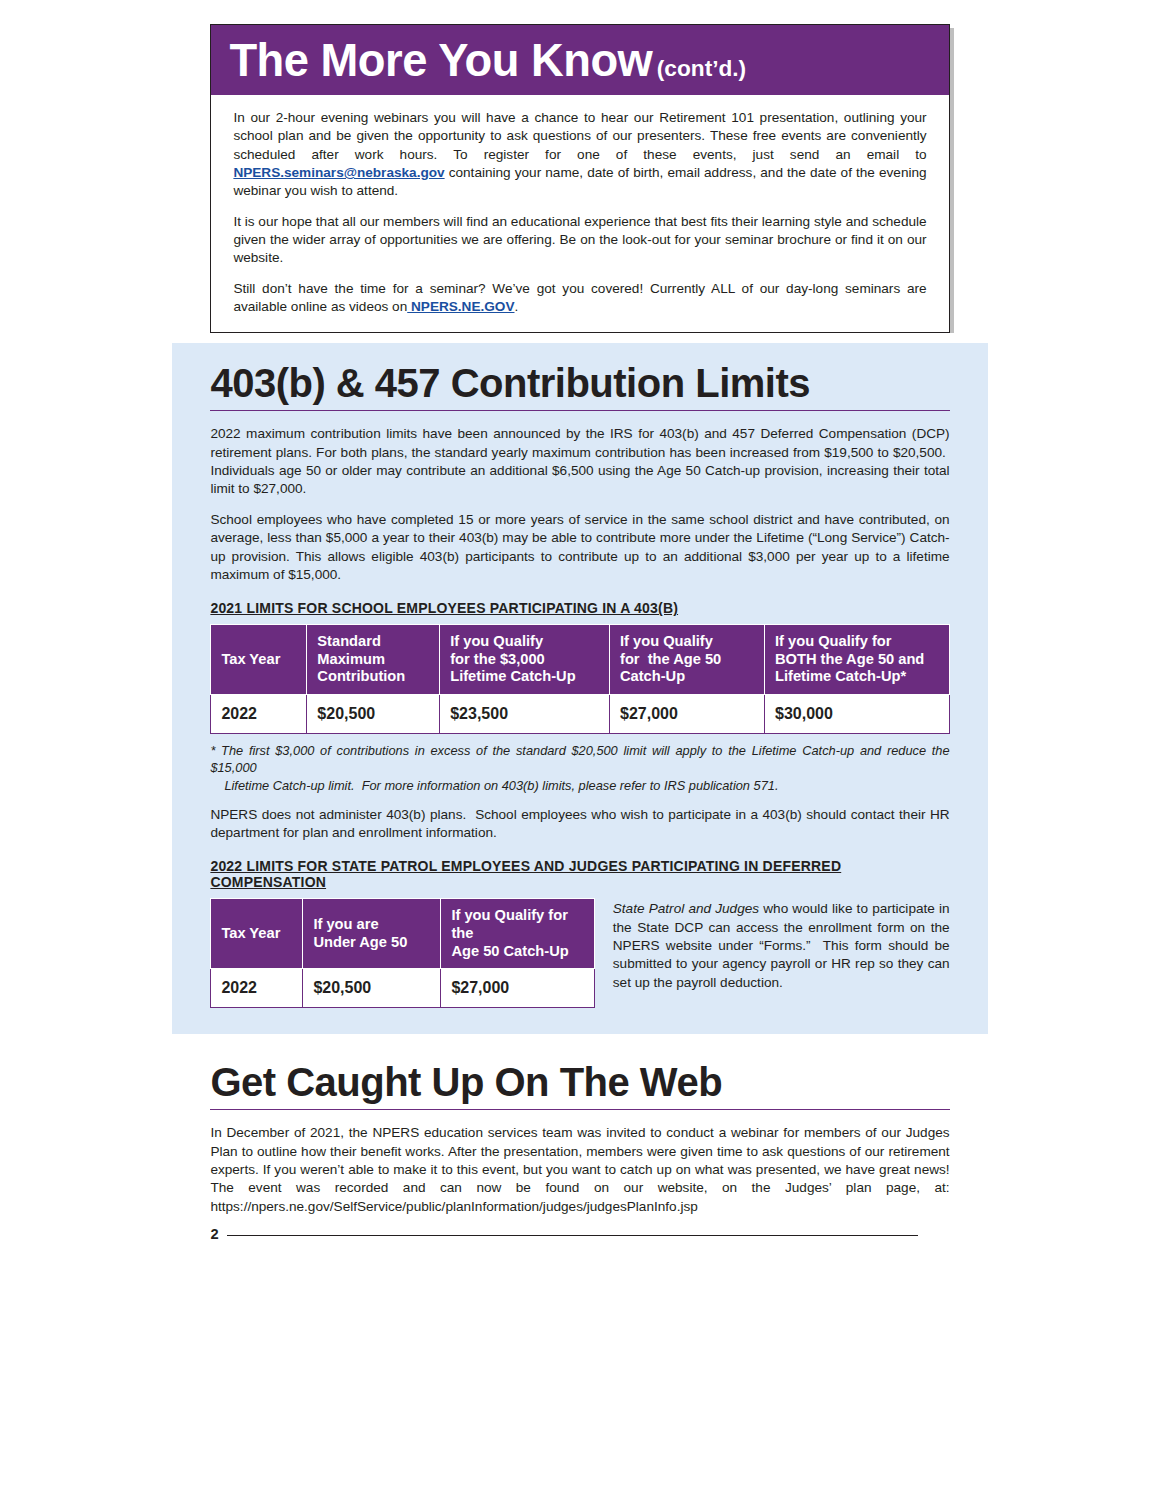The More You Know
(cont’d.)
In our 2-hour evening webinars you will have a chance to hear our Retirement 101 presentation, outlining your school plan and be given the opportunity to ask questions of our presenters. These free events are conveniently scheduled after work hours. To register for one of these events, just send an email to NPERS.seminars@nebraska.gov containing your name, date of birth, email address, and the date of the evening webinar you wish to attend.
It is our hope that all our members will find an educational experience that best fits their learning style and schedule given the wider array of opportunities we are offering. Be on the look-out for your seminar brochure or find it on our website.
Still don’t have the time for a seminar? We’ve got you covered! Currently ALL of our day-long seminars are available online as videos on NPERS.NE.GOV.
403(b) & 457 Contribution Limits
2022 maximum contribution limits have been announced by the IRS for 403(b) and 457 Deferred Compensation (DCP) retirement plans. For both plans, the standard yearly maximum contribution has been increased from $19,500 to $20,500. Individuals age 50 or older may contribute an additional $6,500 using the Age 50 Catch-up provision, increasing their total limit to $27,000.
School employees who have completed 15 or more years of service in the same school district and have contributed, on average, less than $5,000 a year to their 403(b) may be able to contribute more under the Lifetime (“Long Service”) Catch-up provision. This allows eligible 403(b) participants to contribute up to an additional $3,000 per year up to a lifetime maximum of $15,000.
2021 LIMITS FOR SCHOOL EMPLOYEES PARTICIPATING IN A 403(B)
| Tax Year | Standard Maximum Contribution | If you Qualify for the $3,000 Lifetime Catch-Up | If you Qualify for the Age 50 Catch-Up | If you Qualify for BOTH the Age 50 and Lifetime Catch-Up* |
| --- | --- | --- | --- | --- |
| 2022 | $20,500 | $23,500 | $27,000 | $30,000 |
* The first $3,000 of contributions in excess of the standard $20,500 limit will apply to the Lifetime Catch-up and reduce the $15,000Lifetime Catch-up limit. For more information on 403(b) limits, please refer to IRS publication 571.
NPERS does not administer 403(b) plans. School employees who wish to participate in a 403(b) should contact their HR department for plan and enrollment information.
2022 LIMITS FOR STATE PATROL EMPLOYEES AND JUDGES PARTICIPATING IN DEFERRED COMPENSATION
| Tax Year | If you are Under Age 50 | If you Qualify for the Age 50 Catch-Up |
| --- | --- | --- |
| 2022 | $20,500 | $27,000 |
State Patrol and Judges who would like to participate in the State DCP can access the enrollment form on the NPERS website under “Forms.” This form should be submitted to your agency payroll or HR rep so they can set up the payroll deduction.
Get Caught Up On The Web
In December of 2021, the NPERS education services team was invited to conduct a webinar for members of our Judges Plan to outline how their benefit works. After the presentation, members were given time to ask questions of our retirement experts. If you weren’t able to make it to this event, but you want to catch up on what was presented, we have great news! The event was recorded and can now be found on our website, on the Judges’ plan page, at: https://npers.ne.gov/SelfService/public/planInformation/judges/judgesPlanInfo.jsp
2